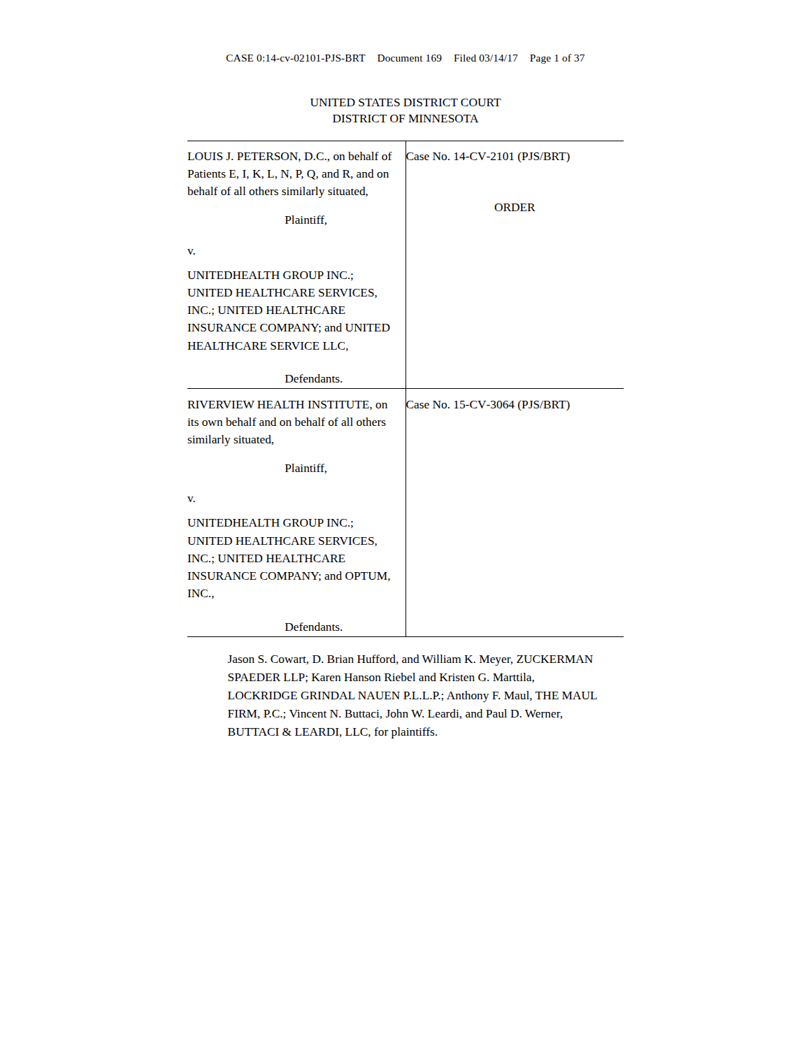CASE 0:14-cv-02101-PJS-BRT Document 169 Filed 03/14/17 Page 1 of 37
UNITED STATES DISTRICT COURT
DISTRICT OF MINNESOTA
| LOUIS J. PETERSON, D.C., on behalf of Patients E, I, K, L, N, P, Q, and R, and on behalf of all others similarly situated, Plaintiff, v. UNITEDHEALTH GROUP INC.; UNITED HEALTHCARE SERVICES, INC.; UNITED HEALTHCARE INSURANCE COMPANY; and UNITED HEALTHCARE SERVICE LLC, Defendants. | Case No. 14‑CV‑2101 (PJS/BRT) ORDER |
| RIVERVIEW HEALTH INSTITUTE, on its own behalf and on behalf of all others similarly situated, Plaintiff, v. UNITEDHEALTH GROUP INC.; UNITED HEALTHCARE SERVICES, INC.; UNITED HEALTHCARE INSURANCE COMPANY; and OPTUM, INC., Defendants. | Case No. 15‑CV‑3064 (PJS/BRT) |
Jason S. Cowart, D. Brian Hufford, and William K. Meyer, ZUCKERMAN
SPAEDER LLP; Karen Hanson Riebel and Kristen G. Marttila,
LOCKRIDGE GRINDAL NAUEN P.L.L.P.; Anthony F. Maul, THE MAUL
FIRM, P.C.; Vincent N. Buttaci, John W. Leardi, and Paul D. Werner,
BUTTACI & LEARDI, LLC, for plaintiffs.